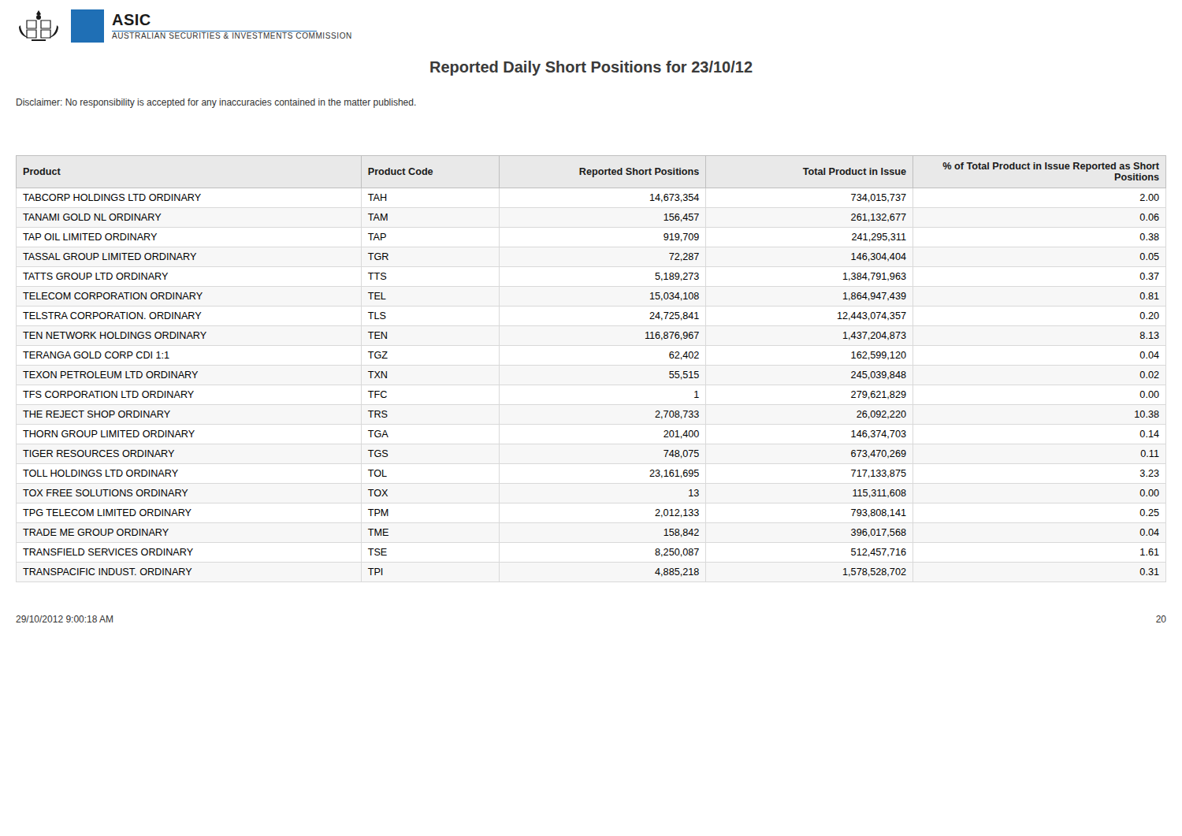ASIC
Australian Securities & Investments Commission
Reported Daily Short Positions for 23/10/12
Disclaimer: No responsibility is accepted for any inaccuracies contained in the matter published.
| Product | Product Code | Reported Short Positions | Total Product in Issue | % of Total Product in Issue Reported as Short Positions |
| --- | --- | --- | --- | --- |
| TABCORP HOLDINGS LTD ORDINARY | TAH | 14,673,354 | 734,015,737 | 2.00 |
| TANAMI GOLD NL ORDINARY | TAM | 156,457 | 261,132,677 | 0.06 |
| TAP OIL LIMITED ORDINARY | TAP | 919,709 | 241,295,311 | 0.38 |
| TASSAL GROUP LIMITED ORDINARY | TGR | 72,287 | 146,304,404 | 0.05 |
| TATTS GROUP LTD ORDINARY | TTS | 5,189,273 | 1,384,791,963 | 0.37 |
| TELECOM CORPORATION ORDINARY | TEL | 15,034,108 | 1,864,947,439 | 0.81 |
| TELSTRA CORPORATION. ORDINARY | TLS | 24,725,841 | 12,443,074,357 | 0.20 |
| TEN NETWORK HOLDINGS ORDINARY | TEN | 116,876,967 | 1,437,204,873 | 8.13 |
| TERANGA GOLD CORP CDI 1:1 | TGZ | 62,402 | 162,599,120 | 0.04 |
| TEXON PETROLEUM LTD ORDINARY | TXN | 55,515 | 245,039,848 | 0.02 |
| TFS CORPORATION LTD ORDINARY | TFC | 1 | 279,621,829 | 0.00 |
| THE REJECT SHOP ORDINARY | TRS | 2,708,733 | 26,092,220 | 10.38 |
| THORN GROUP LIMITED ORDINARY | TGA | 201,400 | 146,374,703 | 0.14 |
| TIGER RESOURCES ORDINARY | TGS | 748,075 | 673,470,269 | 0.11 |
| TOLL HOLDINGS LTD ORDINARY | TOL | 23,161,695 | 717,133,875 | 3.23 |
| TOX FREE SOLUTIONS ORDINARY | TOX | 13 | 115,311,608 | 0.00 |
| TPG TELECOM LIMITED ORDINARY | TPM | 2,012,133 | 793,808,141 | 0.25 |
| TRADE ME GROUP ORDINARY | TME | 158,842 | 396,017,568 | 0.04 |
| TRANSFIELD SERVICES ORDINARY | TSE | 8,250,087 | 512,457,716 | 1.61 |
| TRANSPACIFIC INDUST. ORDINARY | TPI | 4,885,218 | 1,578,528,702 | 0.31 |
29/10/2012 9:00:18 AM
20